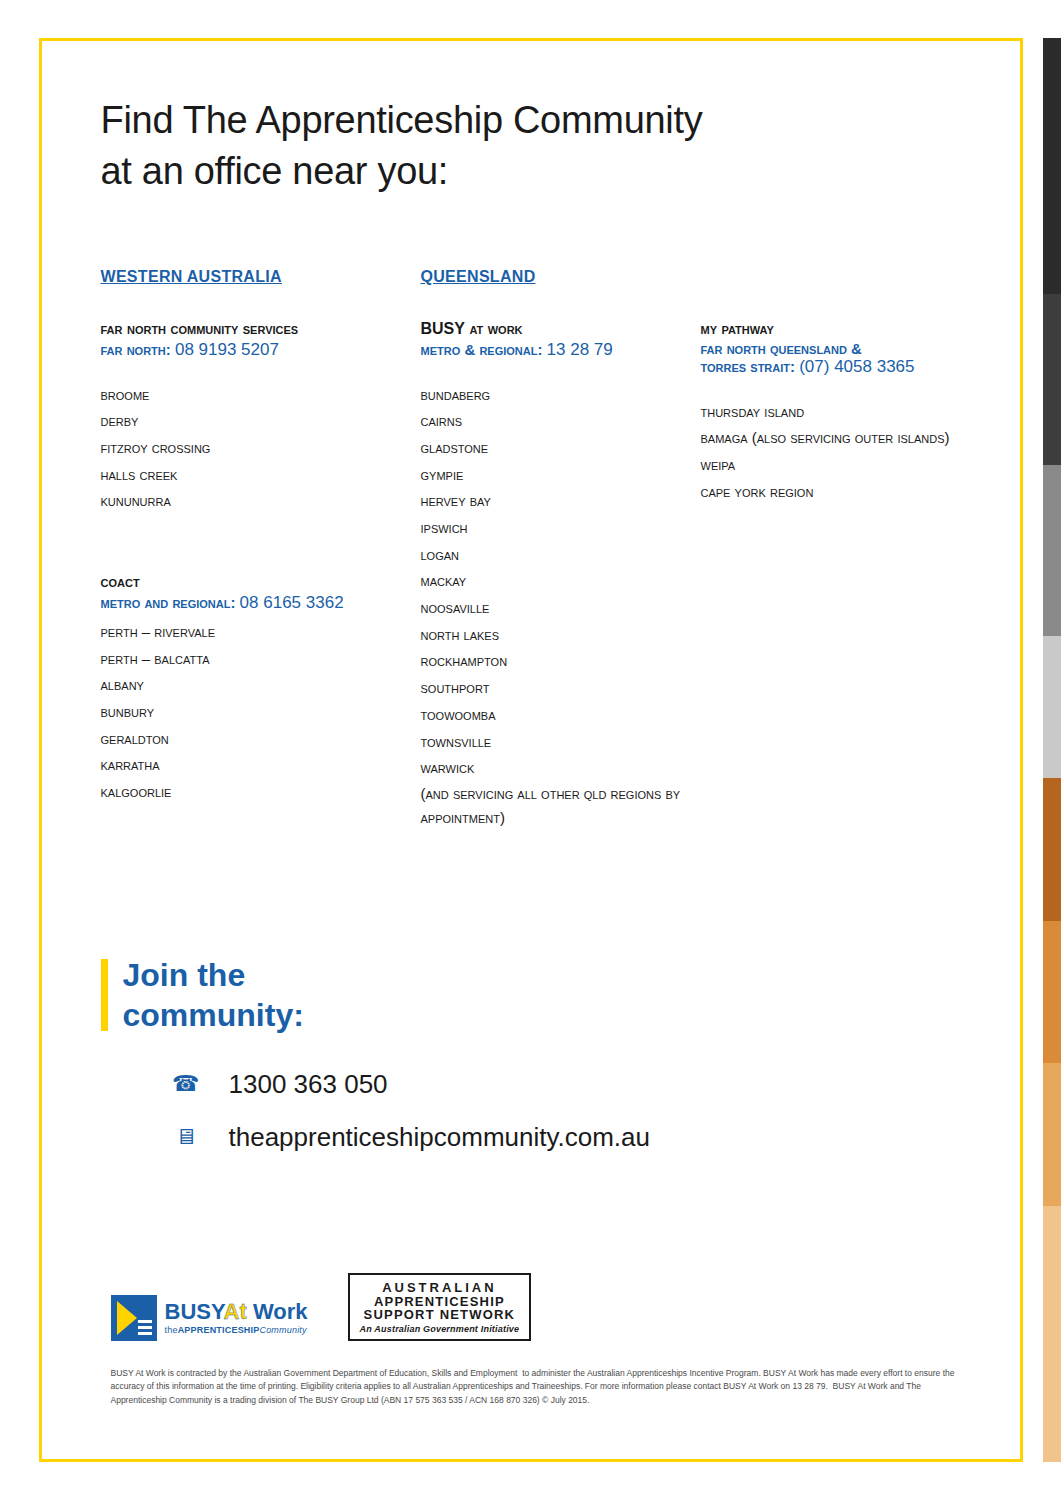Find The Apprenticeship Community
at an office near you:
Western Australia
Far North Community Services
Far north: 08 9193 5207
Broome
Derby
Fitzroy Crossing
Halls Creek
Kununurra
CoAct
Metro and Regional: 08 6165 3362
Perth – Rivervale
Perth – Balcatta
Albany
Bunbury
Geraldton
Karratha
Kalgoorlie
Queensland
BUSY At Work
Metro & Regional: 13 28 79
Bundaberg
Cairns
Gladstone
Gympie
Hervey Bay
Ipswich
Logan
Mackay
Noosaville
North Lakes
Rockhampton
Southport
Toowoomba
Townsville
Warwick
(and servicing all other QLD regions by appointment)
My Pathway
Far North Queensland &
Torres Strait: (07) 4058 3365
Thursday Island
Bamaga (also servicing outer islands)
Weipa
Cape York Region
Join the
community:
☎ 1300 363 050
🖥 theapprenticeshipcommunity.com.au
BUSY At Work
theAPPRENTICESHIP Community
AUSTRALIAN
APPRENTICESHIP
SUPPORT NETWORK
An Australian Government Initiative
BUSY At Work is contracted by the Australian Government Department of Education, Skills and Employment to administer the Australian Apprenticeships Incentive Program. BUSY At Work has made every effort to ensure the accuracy of this information at the time of printing. Eligibility criteria applies to all Australian Apprenticeships and Traineeships. For more information please contact BUSY At Work on 13 28 79. BUSY At Work and The Apprenticeship Community is a trading division of The BUSY Group Ltd (ABN 17 575 363 535 / ACN 168 870 326) © July 2015.